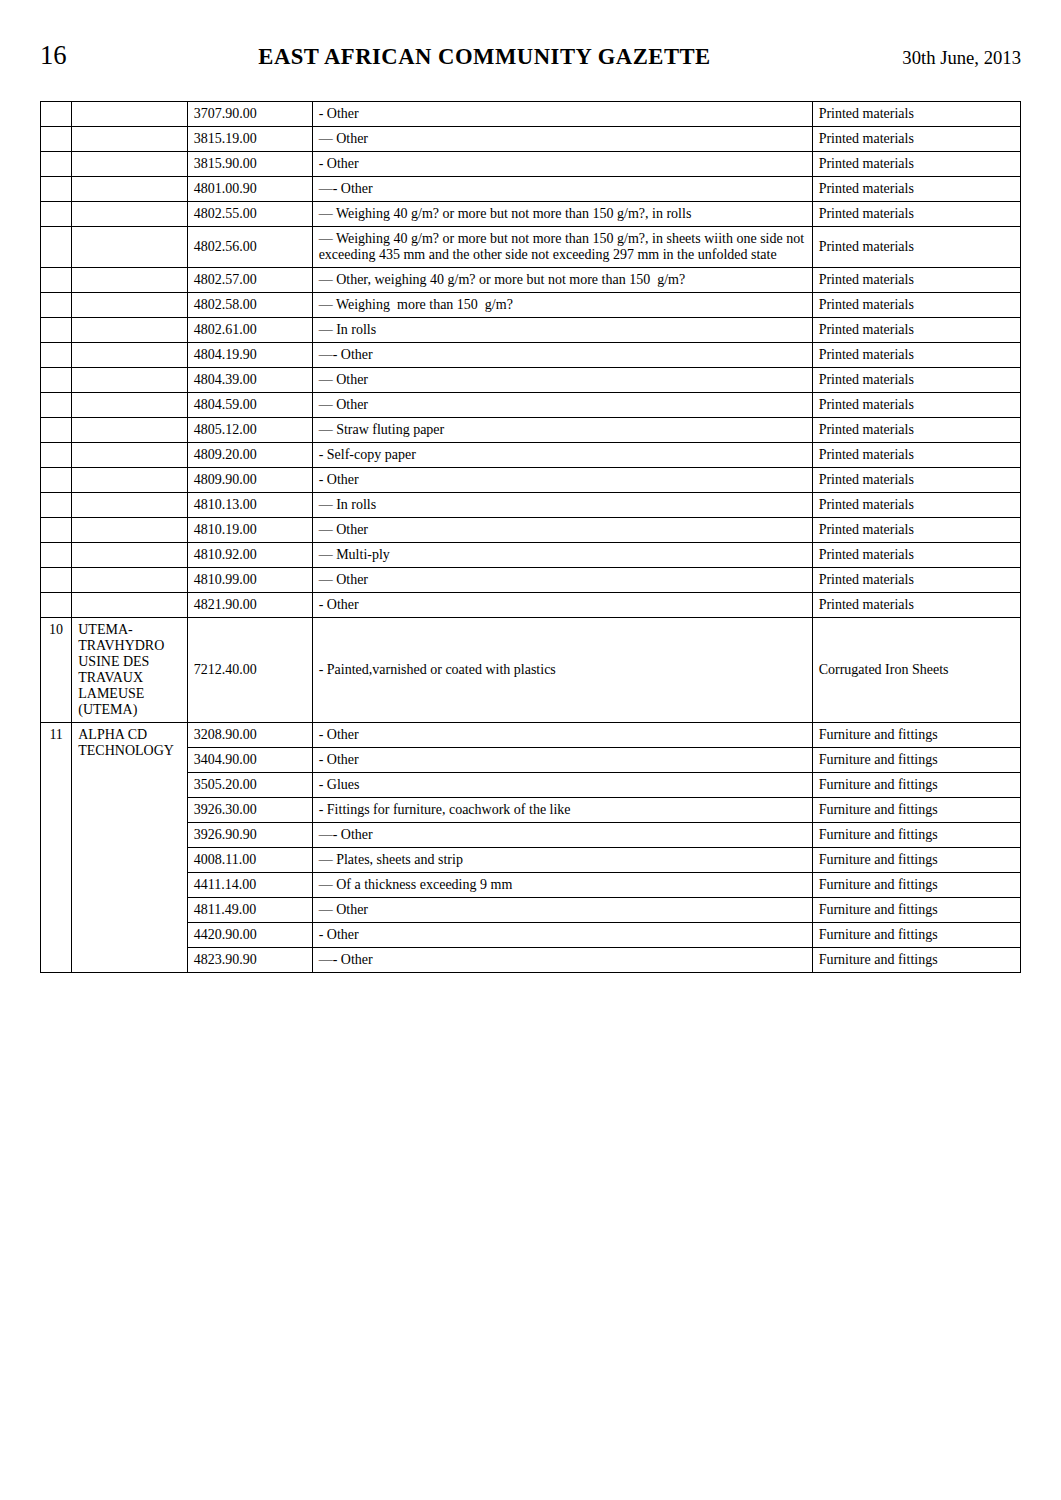16 EAST AFRICAN COMMUNITY GAZETTE 30th June, 2013
| | | 3707.90.00 | - Other | Printed materials |
| | | 3815.19.00 | — Other | Printed materials |
| | | 3815.90.00 | - Other | Printed materials |
| | | 4801.00.90 | —- Other | Printed materials |
| | | 4802.55.00 | — Weighing 40 g/m? or more but not more than 150 g/m?, in rolls | Printed materials |
| | | 4802.56.00 | — Weighing 40 g/m? or more but not more than 150 g/m?, in sheets wiith one side not exceeding 435 mm and the other side not exceeding 297 mm in the unfolded state | Printed materials |
| | | 4802.57.00 | — Other, weighing 40 g/m? or more but not more than 150 g/m? | Printed materials |
| | | 4802.58.00 | — Weighing more than 150 g/m? | Printed materials |
| | | 4802.61.00 | — In rolls | Printed materials |
| | | 4804.19.90 | —- Other | Printed materials |
| | | 4804.39.00 | — Other | Printed materials |
| | | 4804.59.00 | — Other | Printed materials |
| | | 4805.12.00 | — Straw fluting paper | Printed materials |
| | | 4809.20.00 | - Self-copy paper | Printed materials |
| | | 4809.90.00 | - Other | Printed materials |
| | | 4810.13.00 | — In rolls | Printed materials |
| | | 4810.19.00 | — Other | Printed materials |
| | | 4810.92.00 | — Multi-ply | Printed materials |
| | | 4810.99.00 | — Other | Printed materials |
| | | 4821.90.00 | - Other | Printed materials |
| 10 | UTEMA-TRAVHYDRO USINE DES TRAVAUX LAMEUSE (UTEMA) | 7212.40.00 | - Painted,varnished or coated with plastics | Corrugated Iron Sheets |
| 11 | ALPHA CD TECHNOLOGY | 3208.90.00 | - Other | Furniture and fittings |
| 3404.90.00 | - Other | Furniture and fittings |
| 3505.20.00 | - Glues | Furniture and fittings |
| 3926.30.00 | - Fittings for furniture, coachwork of the like | Furniture and fittings |
| 3926.90.90 | —- Other | Furniture and fittings |
| 4008.11.00 | — Plates, sheets and strip | Furniture and fittings |
| 4411.14.00 | — Of a thickness exceeding 9 mm | Furniture and fittings |
| 4811.49.00 | — Other | Furniture and fittings |
| 4420.90.00 | - Other | Furniture and fittings |
| 4823.90.90 | —- Other | Furniture and fittings |